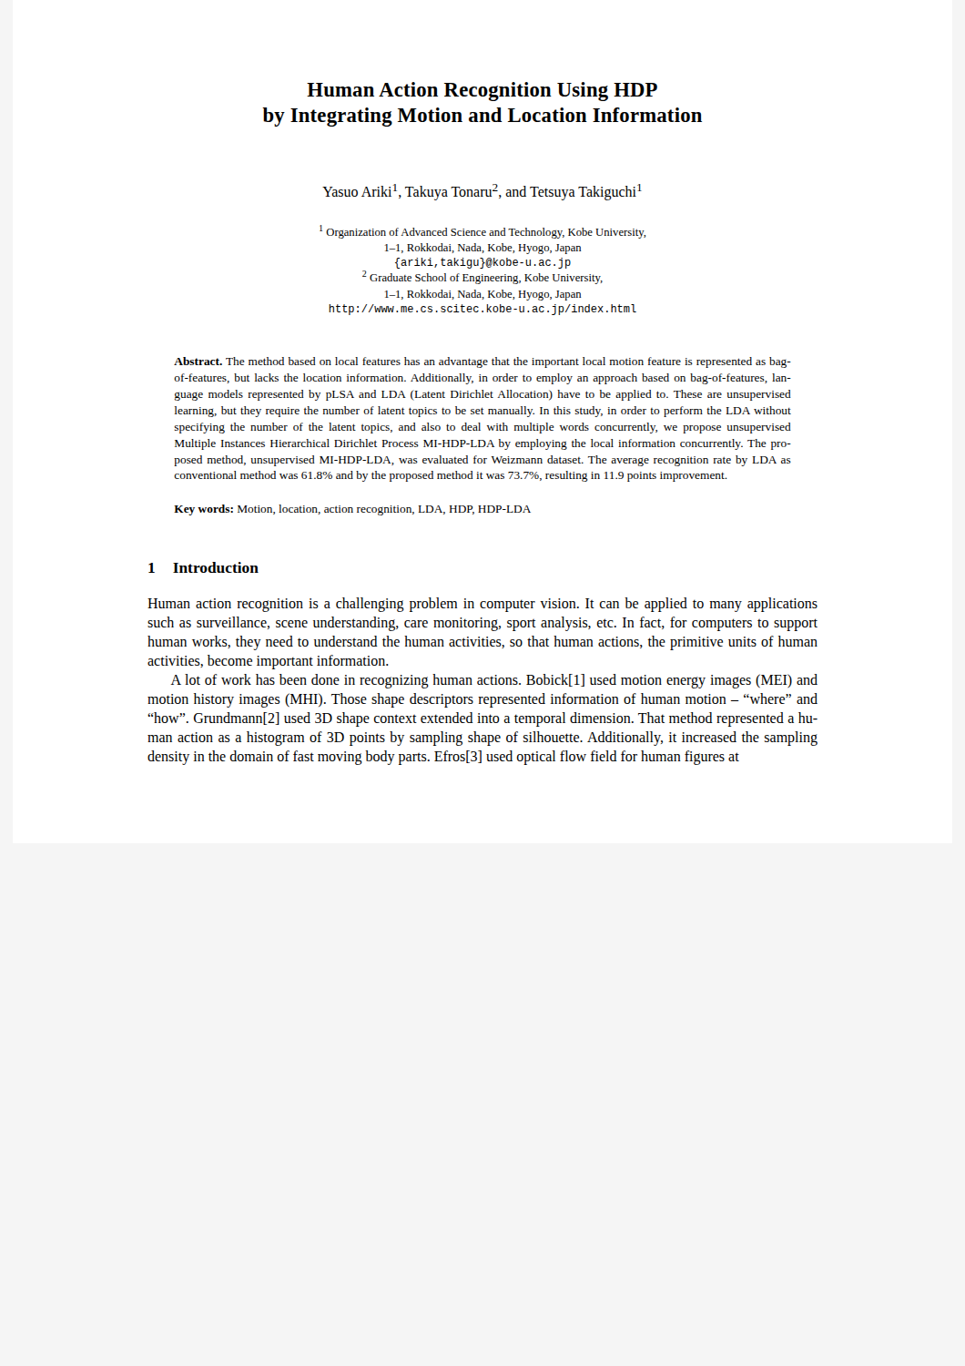Human Action Recognition Using HDP
by Integrating Motion and Location Information
Yasuo Ariki1, Takuya Tonaru2, and Tetsuya Takiguchi1
1 Organization of Advanced Science and Technology, Kobe University,
1–1, Rokkodai, Nada, Kobe, Hyogo, Japan
{ariki,takigu}@kobe-u.ac.jp
2 Graduate School of Engineering, Kobe University,
1–1, Rokkodai, Nada, Kobe, Hyogo, Japan
http://www.me.cs.scitec.kobe-u.ac.jp/index.html
Abstract. The method based on local features has an advantage that the important local motion feature is represented as bag-of-features, but lacks the location information. Additionally, in order to employ an approach based on bag-of-features, language models represented by pLSA and LDA (Latent Dirichlet Allocation) have to be applied to. These are unsupervised learning, but they require the number of latent topics to be set manually. In this study, in order to perform the LDA without specifying the number of the latent topics, and also to deal with multiple words concurrently, we propose unsupervised Multiple Instances Hierarchical Dirichlet Process MI-HDP-LDA by employing the local information concurrently. The proposed method, unsupervised MI-HDP-LDA, was evaluated for Weizmann dataset. The average recognition rate by LDA as conventional method was 61.8% and by the proposed method it was 73.7%, resulting in 11.9 points improvement.
Key words: Motion, location, action recognition, LDA, HDP, HDP-LDA
1 Introduction
Human action recognition is a challenging problem in computer vision. It can be applied to many applications such as surveillance, scene understanding, care monitoring, sport analysis, etc. In fact, for computers to support human works, they need to understand the human activities, so that human actions, the primitive units of human activities, become important information.
A lot of work has been done in recognizing human actions. Bobick[1] used motion energy images (MEI) and motion history images (MHI). Those shape descriptors represented information of human motion – “where” and “how”. Grundmann[2] used 3D shape context extended into a temporal dimension. That method represented a human action as a histogram of 3D points by sampling shape of silhouette. Additionally, it increased the sampling density in the domain of fast moving body parts. Efros[3] used optical flow field for human figures at